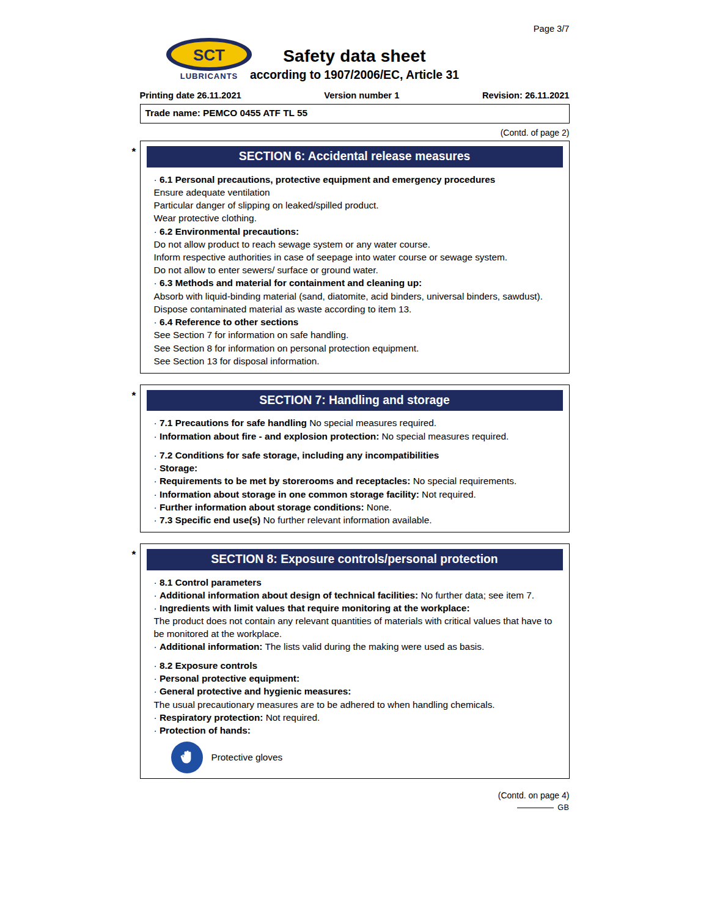Page 3/7
SCT LUBRICANTS
Safety data sheet
according to 1907/2006/EC, Article 31
Printing date 26.11.2021 Version number 1 Revision: 26.11.2021
Trade name: PEMCO 0455 ATF TL 55
(Contd. of page 2)
*
SECTION 6: Accidental release measures
· 6.1 Personal precautions, protective equipment and emergency procedures
Ensure adequate ventilation
Particular danger of slipping on leaked/spilled product.
Wear protective clothing.
· 6.2 Environmental precautions:
Do not allow product to reach sewage system or any water course.
Inform respective authorities in case of seepage into water course or sewage system.
Do not allow to enter sewers/ surface or ground water.
· 6.3 Methods and material for containment and cleaning up:
Absorb with liquid-binding material (sand, diatomite, acid binders, universal binders, sawdust).
Dispose contaminated material as waste according to item 13.
· 6.4 Reference to other sections
See Section 7 for information on safe handling.
See Section 8 for information on personal protection equipment.
See Section 13 for disposal information.
*
SECTION 7: Handling and storage
· 7.1 Precautions for safe handling No special measures required.
· Information about fire - and explosion protection: No special measures required.
· 7.2 Conditions for safe storage, including any incompatibilities
· Storage:
· Requirements to be met by storerooms and receptacles: No special requirements.
· Information about storage in one common storage facility: Not required.
· Further information about storage conditions: None.
· 7.3 Specific end use(s) No further relevant information available.
*
SECTION 8: Exposure controls/personal protection
· 8.1 Control parameters
· Additional information about design of technical facilities: No further data; see item 7.
· Ingredients with limit values that require monitoring at the workplace:
The product does not contain any relevant quantities of materials with critical values that have to be monitored at the workplace.
· Additional information: The lists valid during the making were used as basis.
· 8.2 Exposure controls
· Personal protective equipment:
· General protective and hygienic measures:
The usual precautionary measures are to be adhered to when handling chemicals.
· Respiratory protection: Not required.
· Protection of hands:
Protective gloves
(Contd. on page 4)
GB